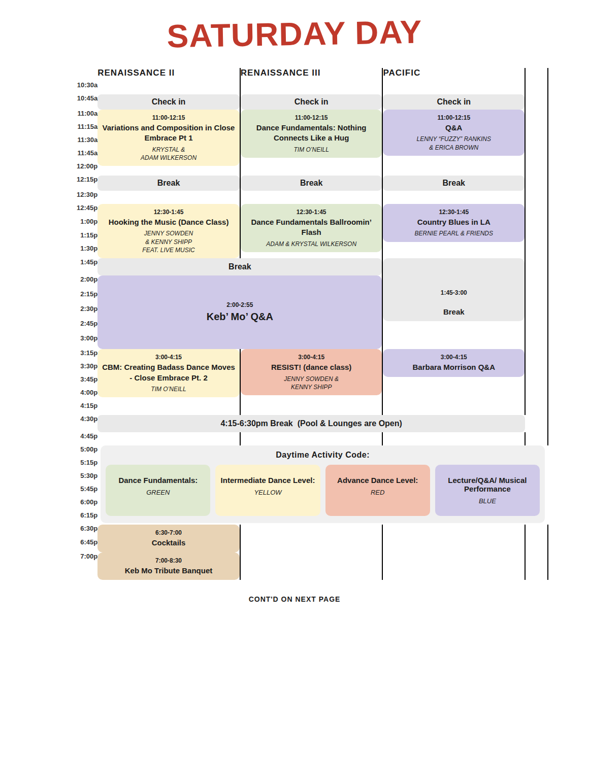Saturday Day
| | Renaissance ii | Renaissance iii | Pacific | |
| --- | --- | --- | --- | --- |
| 10:30a | | | | |
| 10:45a | Check in | Check in | Check in | |
| 11:00a | 11:00-12:15 Variations and Composition in Close Embrace Pt 1 Krystal & Adam Wilkerson | 11:00-12:15 Dance Fundamentals: Nothing Connects Like a Hug Tim O’Neill | 11:00-12:15 Q&A Lenny “Fuzzy” Rankins & Erica Brown | |
| 11:15a |
| 11:30a |
| 11:45a |
| 12:00p |
| 12:15p | Break | Break | Break | |
| 12:30p | | | | |
| 12:45p | 12:30-1:45 Hooking the Music (Dance Class) Jenny Sowden & Kenny Shipp Feat. Live Music | 12:30-1:45 Dance Fundamentals Ballroomin’ Flash Adam & Krystal Wilkerson | 12:30-1:45 Country Blues in LA Bernie Pearl & Friends | |
| 1:00p |
| 1:15p |
| 1:30p |
| 1:45p | Break | 1:45-3:00 Break | |
| 2:00p | 2:00-2:55 Keb’ Mo’ Q&A |
| 2:15p |
| 2:30p |
| 2:45p |
| 3:00p |
| 3:15p | 3:00-4:15 CBM: Creating Badass Dance Moves - Close Embrace Pt. 2 Tim O’Neill | 3:00-4:15 RESIST! (dance class) Jenny Sowden & Kenny Shipp | 3:00-4:15 Barbara Morrison Q&A | |
| 3:30p |
| 3:45p |
| 4:00p |
| 4:15p |
| 4:30p | 4:15-6:30pm Break (Pool & Lounges are Open) | |
| 4:45p | | | | |
| 5:00p | Daytime Activity Code: Dance Fundamentals: Green Intermediate Dance Level: Yellow Advance Dance Level: Red Lecture/Q&A/ Musical Performance Blue |
| 5:15p |
| 5:30p |
| 5:45p |
| 6:00p |
| 6:15p |
| 6:30p | 6:30-7:00 Cocktails | | | |
| 6:45p |
| 7:00p | 7:00-8:30 Keb Mo Tribute Banquet | | | |
Cont'd on next page